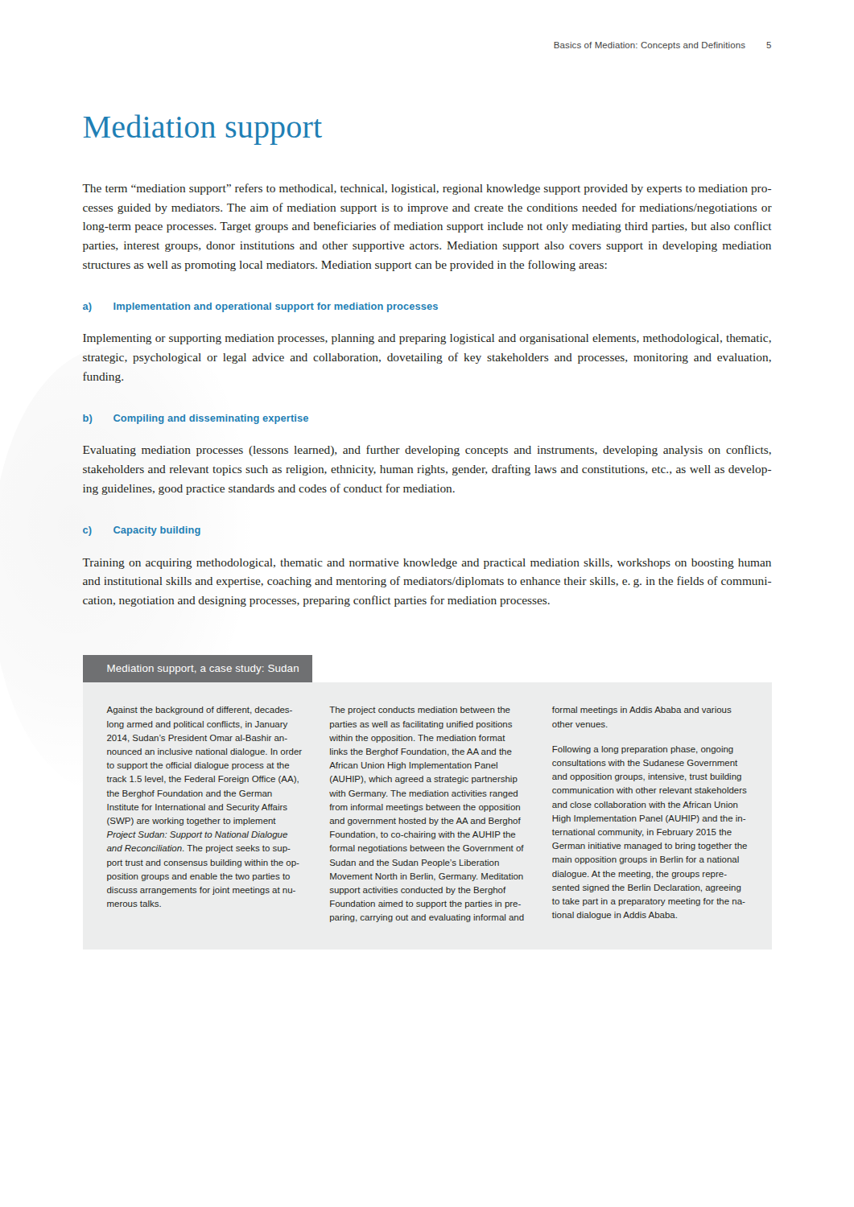Basics of Mediation: Concepts and Definitions 5
Mediation support
The term “mediation support” refers to methodical, technical, logistical, regional knowledge support provided by experts to mediation processes guided by mediators. The aim of mediation support is to improve and create the conditions needed for mediations/negotiations or long-term peace processes. Target groups and beneficiaries of mediation support include not only mediating third parties, but also conflict parties, interest groups, donor institutions and other supportive actors. Mediation support also covers support in developing mediation structures as well as promoting local mediators. Mediation support can be provided in the following areas:
a) Implementation and operational support for mediation processes
Implementing or supporting mediation processes, planning and preparing logistical and organisational elements, methodological, thematic, strategic, psychological or legal advice and collaboration, dovetailing of key stakeholders and processes, monitoring and evaluation, funding.
b) Compiling and disseminating expertise
Evaluating mediation processes (lessons learned), and further developing concepts and instruments, developing analysis on conflicts, stakeholders and relevant topics such as religion, ethnicity, human rights, gender, drafting laws and constitutions, etc., as well as developing guidelines, good practice standards and codes of conduct for mediation.
c) Capacity building
Training on acquiring methodological, thematic and normative knowledge and practical mediation skills, workshops on boosting human and institutional skills and expertise, coaching and mentoring of mediators/diplomats to enhance their skills, e. g. in the fields of communication, negotiation and designing processes, preparing conflict parties for mediation processes.
Mediation support, a case study: Sudan
Against the background of different, decades-long armed and political conflicts, in January 2014, Sudan’s President Omar al-Bashir announced an inclusive national dialogue. In order to support the official dialogue process at the track 1.5 level, the Federal Foreign Office (AA), the Berghof Foundation and the German Institute for International and Security Affairs (SWP) are working together to implement Project Sudan: Support to National Dialogue and Reconciliation. The project seeks to support trust and consensus building within the opposition groups and enable the two parties to discuss arrangements for joint meetings at numerous talks.
The project conducts mediation between the parties as well as facilitating unified positions within the opposition. The mediation format links the Berghof Foundation, the AA and the African Union High Implementation Panel (AUHIP), which agreed a strategic partnership with Germany. The mediation activities ranged from informal meetings between the opposition and government hosted by the AA and Berghof Foundation, to co-chairing with the AUHIP the formal negotiations between the Government of Sudan and the Sudan People’s Liberation Movement North in Berlin, Germany. Meditation support activities conducted by the Berghof Foundation aimed to support the parties in preparing, carrying out and evaluating informal and formal meetings in Addis Ababa and various other venues.
Following a long preparation phase, ongoing consultations with the Sudanese Government and opposition groups, intensive, trust building communication with other relevant stakeholders and close collaboration with the African Union High Implementation Panel (AUHIP) and the international community, in February 2015 the German initiative managed to bring together the main opposition groups in Berlin for a national dialogue. At the meeting, the groups represented signed the Berlin Declaration, agreeing to take part in a preparatory meeting for the national dialogue in Addis Ababa.